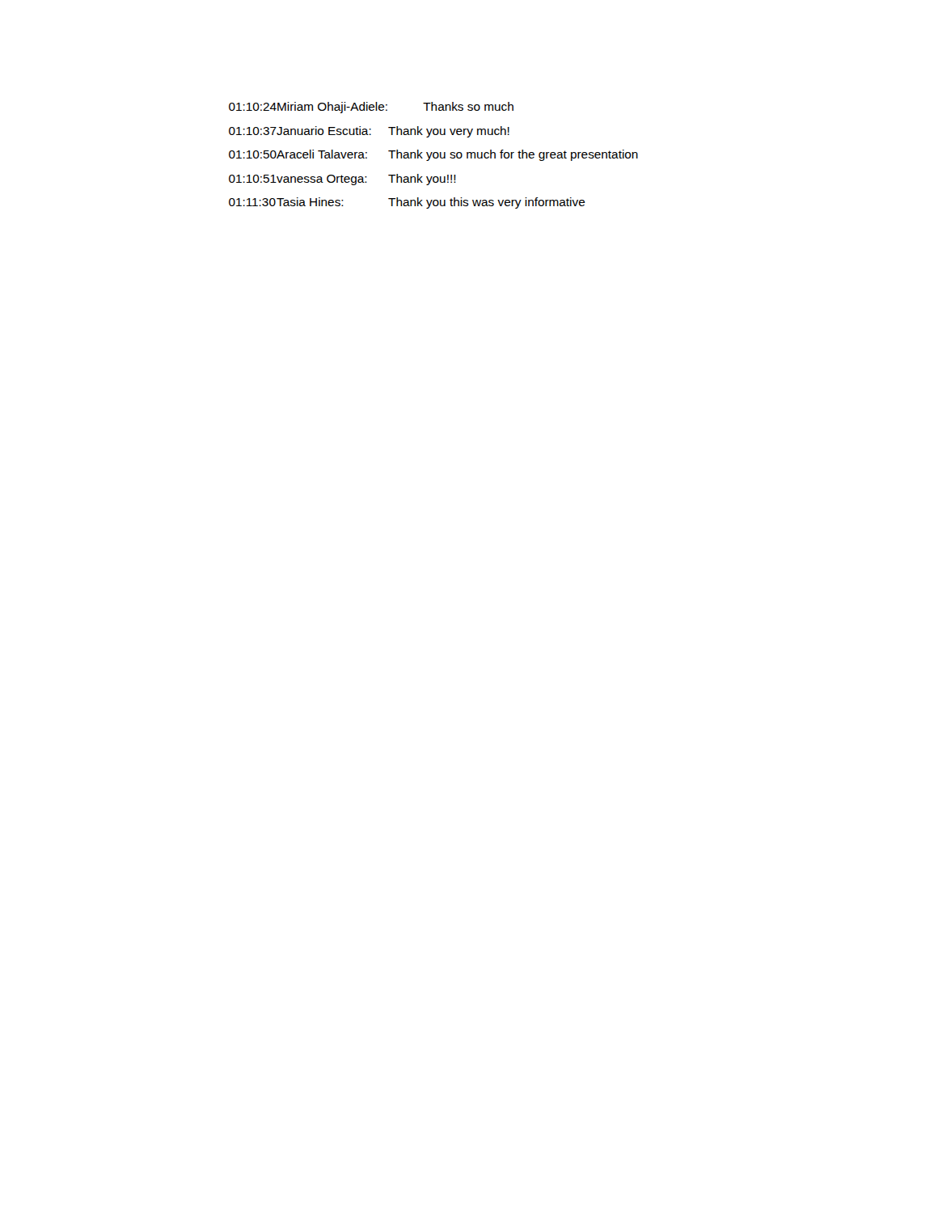| 01:10:24 | Miriam Ohaji-Adiele: | Thanks so much |
| 01:10:37 | Januario Escutia: | Thank you very much! |
| 01:10:50 | Araceli Talavera: | Thank you so much for the great presentation |
| 01:10:51 | vanessa Ortega: | Thank you!!! |
| 01:11:30 | Tasia Hines: | Thank you this was very informative |